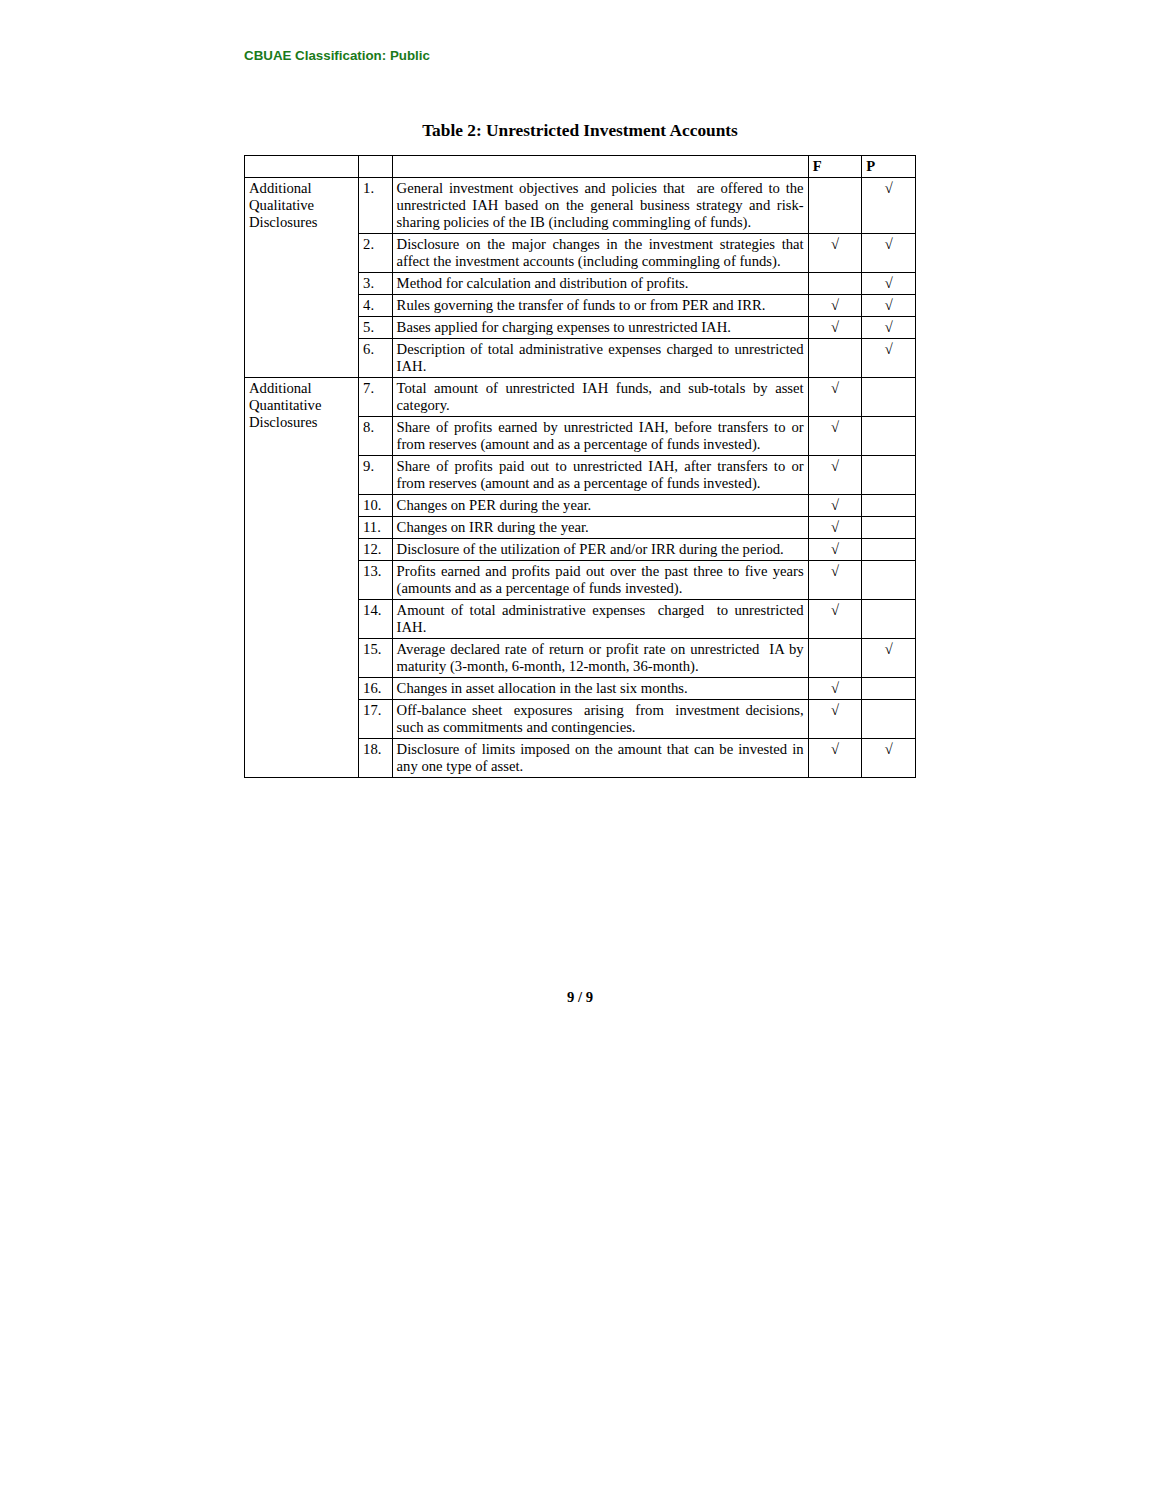CBUAE Classification: Public
Table 2: Unrestricted Investment Accounts
| | | | F | P |
| --- | --- | --- | --- | --- |
| Additional Qualitative Disclosures | 1. | General investment objectives and policies that are offered to the unrestricted IAH based on the general business strategy and risk-sharing policies of the IB (including commingling of funds). | | √ |
| 2. | Disclosure on the major changes in the investment strategies that affect the investment accounts (including commingling of funds). | √ | √ |
| 3. | Method for calculation and distribution of profits. | | √ |
| 4. | Rules governing the transfer of funds to or from PER and IRR. | √ | √ |
| 5. | Bases applied for charging expenses to unrestricted IAH. | √ | √ |
| 6. | Description of total administrative expenses charged to unrestricted IAH. | | √ |
| Additional Quantitative Disclosures | 7. | Total amount of unrestricted IAH funds, and sub-totals by asset category. | √ | |
| 8. | Share of profits earned by unrestricted IAH, before transfers to or from reserves (amount and as a percentage of funds invested). | √ | |
| 9. | Share of profits paid out to unrestricted IAH, after transfers to or from reserves (amount and as a percentage of funds invested). | √ | |
| 10. | Changes on PER during the year. | √ | |
| 11. | Changes on IRR during the year. | √ | |
| 12. | Disclosure of the utilization of PER and/or IRR during the period. | √ | |
| 13. | Profits earned and profits paid out over the past three to five years (amounts and as a percentage of funds invested). | √ | |
| 14. | Amount of total administrative expenses charged to unrestricted IAH. | √ | |
| 15. | Average declared rate of return or profit rate on unrestricted IA by maturity (3-month, 6-month, 12-month, 36-month). | | √ |
| 16. | Changes in asset allocation in the last six months. | √ | |
| 17. | Off-balance sheet exposures arising from investment decisions, such as commitments and contingencies. | √ | |
| 18. | Disclosure of limits imposed on the amount that can be invested in any one type of asset. | √ | √ |
9 / 9